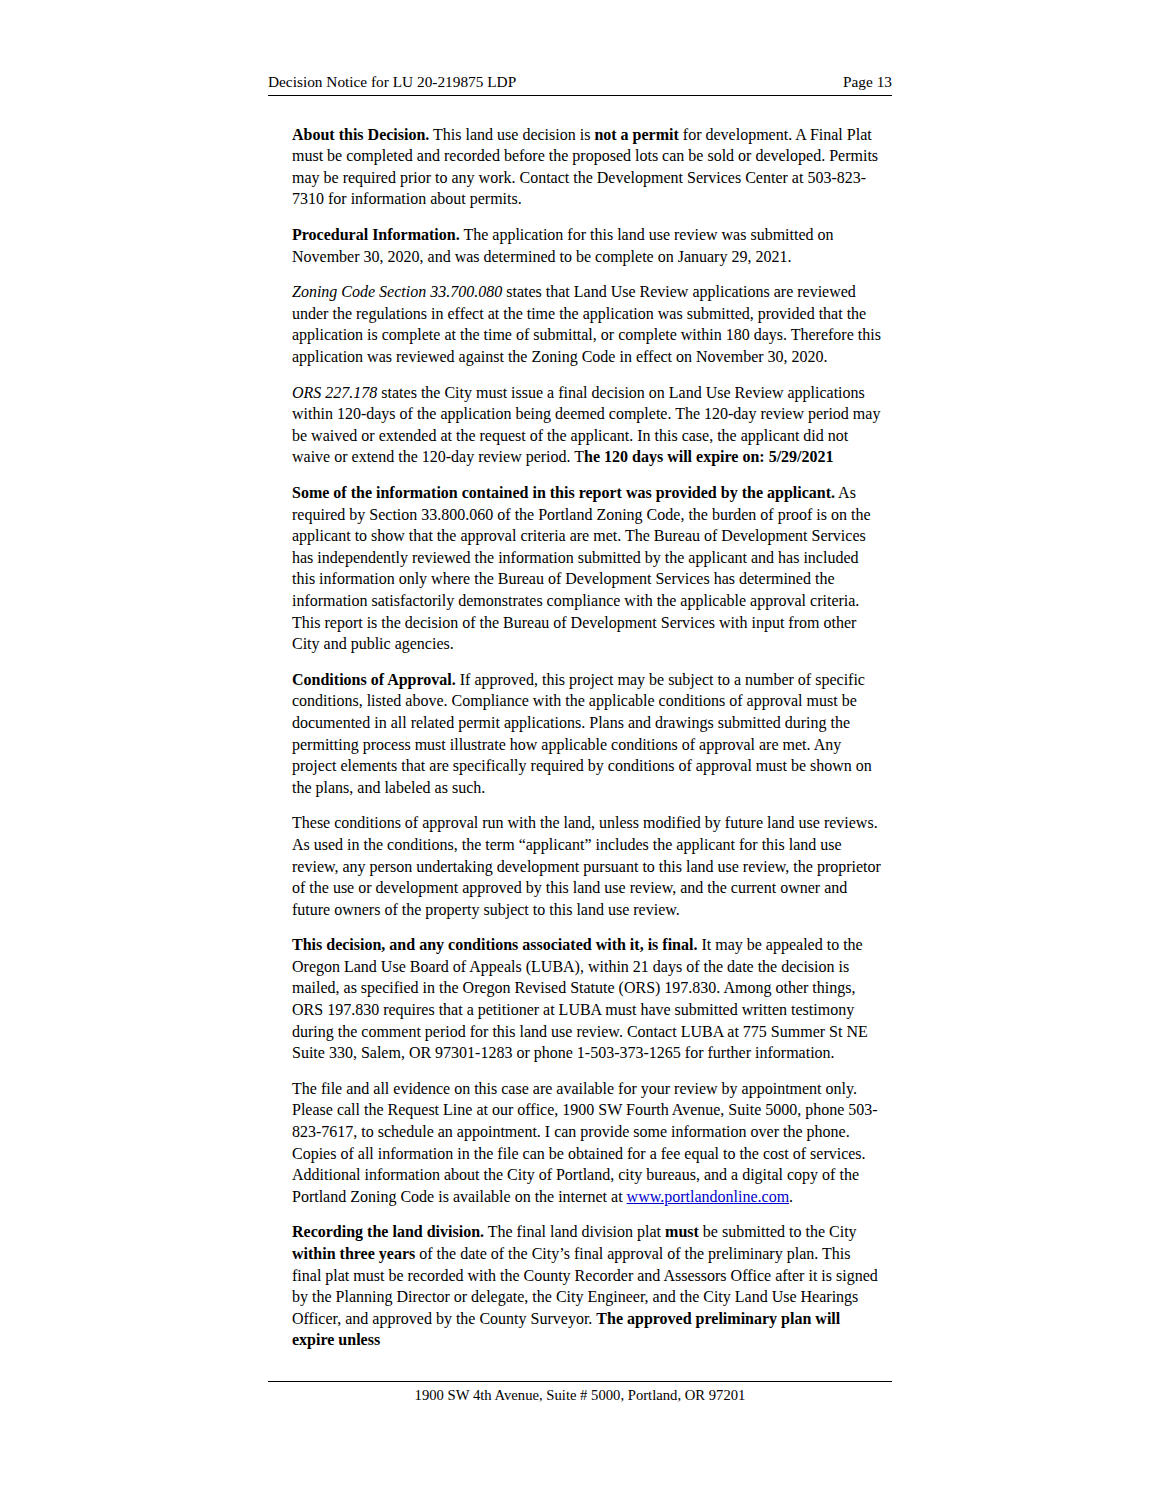Decision Notice for LU 20-219875 LDP Page 13
About this Decision. This land use decision is not a permit for development. A Final Plat must be completed and recorded before the proposed lots can be sold or developed. Permits may be required prior to any work. Contact the Development Services Center at 503-823-7310 for information about permits.
Procedural Information. The application for this land use review was submitted on November 30, 2020, and was determined to be complete on January 29, 2021.
Zoning Code Section 33.700.080 states that Land Use Review applications are reviewed under the regulations in effect at the time the application was submitted, provided that the application is complete at the time of submittal, or complete within 180 days. Therefore this application was reviewed against the Zoning Code in effect on November 30, 2020.
ORS 227.178 states the City must issue a final decision on Land Use Review applications within 120-days of the application being deemed complete. The 120-day review period may be waived or extended at the request of the applicant. In this case, the applicant did not waive or extend the 120-day review period. The 120 days will expire on: 5/29/2021
Some of the information contained in this report was provided by the applicant. As required by Section 33.800.060 of the Portland Zoning Code, the burden of proof is on the applicant to show that the approval criteria are met. The Bureau of Development Services has independently reviewed the information submitted by the applicant and has included this information only where the Bureau of Development Services has determined the information satisfactorily demonstrates compliance with the applicable approval criteria. This report is the decision of the Bureau of Development Services with input from other City and public agencies.
Conditions of Approval. If approved, this project may be subject to a number of specific conditions, listed above. Compliance with the applicable conditions of approval must be documented in all related permit applications. Plans and drawings submitted during the permitting process must illustrate how applicable conditions of approval are met. Any project elements that are specifically required by conditions of approval must be shown on the plans, and labeled as such.
These conditions of approval run with the land, unless modified by future land use reviews. As used in the conditions, the term “applicant” includes the applicant for this land use review, any person undertaking development pursuant to this land use review, the proprietor of the use or development approved by this land use review, and the current owner and future owners of the property subject to this land use review.
This decision, and any conditions associated with it, is final. It may be appealed to the Oregon Land Use Board of Appeals (LUBA), within 21 days of the date the decision is mailed, as specified in the Oregon Revised Statute (ORS) 197.830. Among other things, ORS 197.830 requires that a petitioner at LUBA must have submitted written testimony during the comment period for this land use review. Contact LUBA at 775 Summer St NE Suite 330, Salem, OR 97301-1283 or phone 1-503-373-1265 for further information.
The file and all evidence on this case are available for your review by appointment only. Please call the Request Line at our office, 1900 SW Fourth Avenue, Suite 5000, phone 503-823-7617, to schedule an appointment. I can provide some information over the phone. Copies of all information in the file can be obtained for a fee equal to the cost of services. Additional information about the City of Portland, city bureaus, and a digital copy of the Portland Zoning Code is available on the internet at www.portlandonline.com.
Recording the land division. The final land division plat must be submitted to the City within three years of the date of the City’s final approval of the preliminary plan. This final plat must be recorded with the County Recorder and Assessors Office after it is signed by the Planning Director or delegate, the City Engineer, and the City Land Use Hearings Officer, and approved by the County Surveyor. The approved preliminary plan will expire unless
1900 SW 4th Avenue, Suite # 5000, Portland, OR 97201